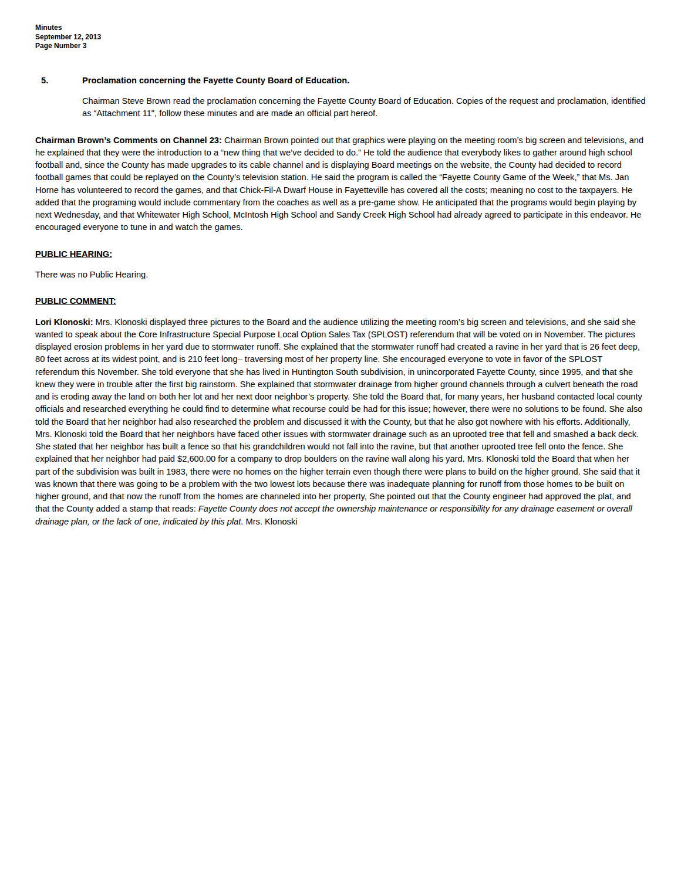Minutes
September 12, 2013
Page Number 3
5.
Proclamation concerning the Fayette County Board of Education.
Chairman Steve Brown read the proclamation concerning the Fayette County Board of Education. Copies of the request and proclamation, identified as “Attachment 11", follow these minutes and are made an official part hereof.
Chairman Brown’s Comments on Channel 23: Chairman Brown pointed out that graphics were playing on the meeting room’s big screen and televisions, and he explained that they were the introduction to a “new thing that we’ve decided to do.” He told the audience that everybody likes to gather around high school football and, since the County has made upgrades to its cable channel and is displaying Board meetings on the website, the County had decided to record football games that could be replayed on the County’s television station. He said the program is called the “Fayette County Game of the Week,” that Ms. Jan Horne has volunteered to record the games, and that Chick-Fil-A Dwarf House in Fayetteville has covered all the costs; meaning no cost to the taxpayers. He added that the programing would include commentary from the coaches as well as a pre-game show. He anticipated that the programs would begin playing by next Wednesday, and that Whitewater High School, McIntosh High School and Sandy Creek High School had already agreed to participate in this endeavor. He encouraged everyone to tune in and watch the games.
PUBLIC HEARING:
There was no Public Hearing.
PUBLIC COMMENT:
Lori Klonoski: Mrs. Klonoski displayed three pictures to the Board and the audience utilizing the meeting room’s big screen and televisions, and she said she wanted to speak about the Core Infrastructure Special Purpose Local Option Sales Tax (SPLOST) referendum that will be voted on in November. The pictures displayed erosion problems in her yard due to stormwater runoff. She explained that the stormwater runoff had created a ravine in her yard that is 26 feet deep, 80 feet across at its widest point, and is 210 feet long– traversing most of her property line. She encouraged everyone to vote in favor of the SPLOST referendum this November. She told everyone that she has lived in Huntington South subdivision, in unincorporated Fayette County, since 1995, and that she knew they were in trouble after the first big rainstorm. She explained that stormwater drainage from higher ground channels through a culvert beneath the road and is eroding away the land on both her lot and her next door neighbor’s property. She told the Board that, for many years, her husband contacted local county officials and researched everything he could find to determine what recourse could be had for this issue; however, there were no solutions to be found. She also told the Board that her neighbor had also researched the problem and discussed it with the County, but that he also got nowhere with his efforts. Additionally, Mrs. Klonoski told the Board that her neighbors have faced other issues with stormwater drainage such as an uprooted tree that fell and smashed a back deck. She stated that her neighbor has built a fence so that his grandchildren would not fall into the ravine, but that another uprooted tree fell onto the fence. She explained that her neighbor had paid $2,600.00 for a company to drop boulders on the ravine wall along his yard. Mrs. Klonoski told the Board that when her part of the subdivision was built in 1983, there were no homes on the higher terrain even though there were plans to build on the higher ground. She said that it was known that there was going to be a problem with the two lowest lots because there was inadequate planning for runoff from those homes to be built on higher ground, and that now the runoff from the homes are channeled into her property, She pointed out that the County engineer had approved the plat, and that the County added a stamp that reads: Fayette County does not accept the ownership maintenance or responsibility for any drainage easement or overall drainage plan, or the lack of one, indicated by this plat. Mrs. Klonoski